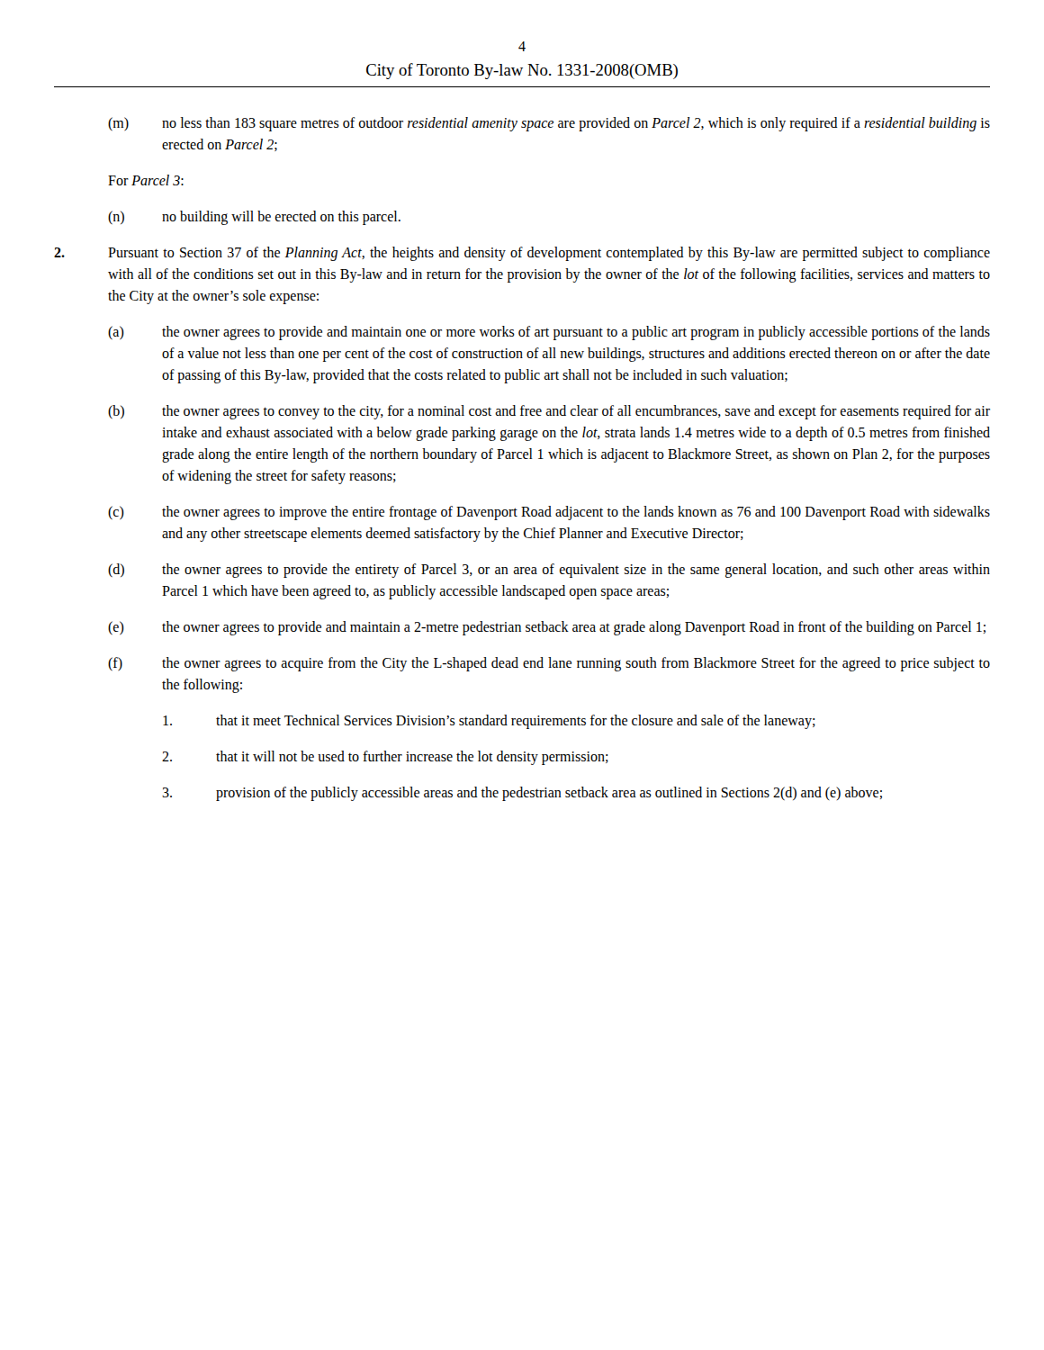4
City of Toronto By-law No. 1331-2008(OMB)
(m)
no less than 183 square metres of outdoor residential amenity space are provided on Parcel 2, which is only required if a residential building is erected on Parcel 2;
For Parcel 3:
(n)
no building will be erected on this parcel.
2.
Pursuant to Section 37 of the Planning Act, the heights and density of development contemplated by this By-law are permitted subject to compliance with all of the conditions set out in this By-law and in return for the provision by the owner of the lot of the following facilities, services and matters to the City at the owner’s sole expense:
(a)
the owner agrees to provide and maintain one or more works of art pursuant to a public art program in publicly accessible portions of the lands of a value not less than one per cent of the cost of construction of all new buildings, structures and additions erected thereon on or after the date of passing of this By-law, provided that the costs related to public art shall not be included in such valuation;
(b)
the owner agrees to convey to the city, for a nominal cost and free and clear of all encumbrances, save and except for easements required for air intake and exhaust associated with a below grade parking garage on the lot, strata lands 1.4 metres wide to a depth of 0.5 metres from finished grade along the entire length of the northern boundary of Parcel 1 which is adjacent to Blackmore Street, as shown on Plan 2, for the purposes of widening the street for safety reasons;
(c)
the owner agrees to improve the entire frontage of Davenport Road adjacent to the lands known as 76 and 100 Davenport Road with sidewalks and any other streetscape elements deemed satisfactory by the Chief Planner and Executive Director;
(d)
the owner agrees to provide the entirety of Parcel 3, or an area of equivalent size in the same general location, and such other areas within Parcel 1 which have been agreed to, as publicly accessible landscaped open space areas;
(e)
the owner agrees to provide and maintain a 2-metre pedestrian setback area at grade along Davenport Road in front of the building on Parcel 1;
(f)
the owner agrees to acquire from the City the L-shaped dead end lane running south from Blackmore Street for the agreed to price subject to the following:
1.
that it meet Technical Services Division’s standard requirements for the closure and sale of the laneway;
2.
that it will not be used to further increase the lot density permission;
3.
provision of the publicly accessible areas and the pedestrian setback area as outlined in Sections 2(d) and (e) above;